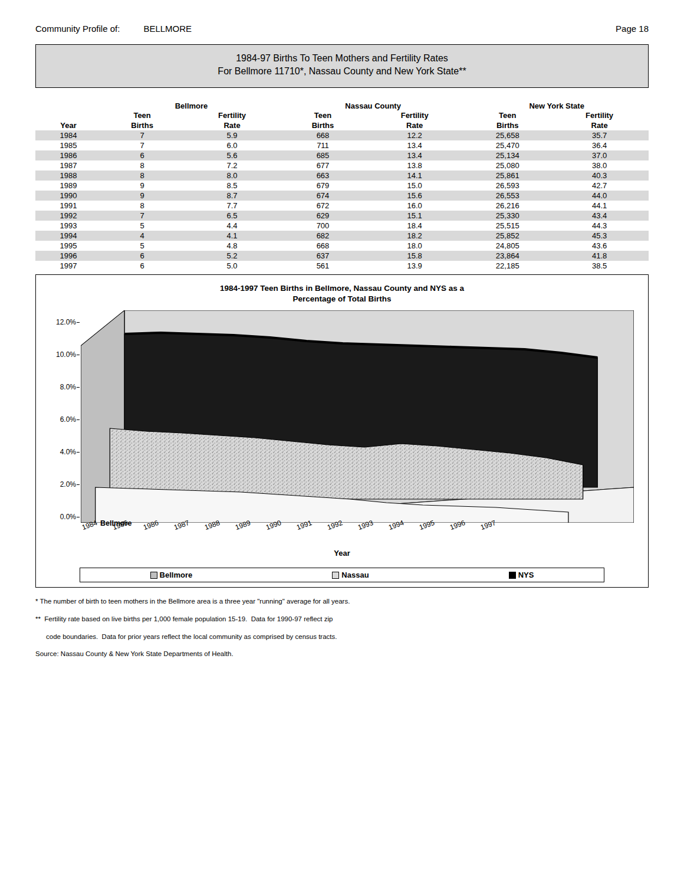Community Profile of: BELLMORE
Page 18
1984-97 Births To Teen Mothers and Fertility Rates
For Bellmore 11710*, Nassau County and New York State**
| | Bellmore | Nassau County | New York State |
| --- | --- | --- | --- |
| | Teen | Fertility | Teen | Fertility | Teen | Fertility |
| Year | Births | Rate | Births | Rate | Births | Rate |
| 1984 | 7 | 5.9 | 668 | 12.2 | 25,658 | 35.7 |
| 1985 | 7 | 6.0 | 711 | 13.4 | 25,470 | 36.4 |
| 1986 | 6 | 5.6 | 685 | 13.4 | 25,134 | 37.0 |
| 1987 | 8 | 7.2 | 677 | 13.8 | 25,080 | 38.0 |
| 1988 | 8 | 8.0 | 663 | 14.1 | 25,861 | 40.3 |
| 1989 | 9 | 8.5 | 679 | 15.0 | 26,593 | 42.7 |
| 1990 | 9 | 8.7 | 674 | 15.6 | 26,553 | 44.0 |
| 1991 | 8 | 7.7 | 672 | 16.0 | 26,216 | 44.1 |
| 1992 | 7 | 6.5 | 629 | 15.1 | 25,330 | 43.4 |
| 1993 | 5 | 4.4 | 700 | 18.4 | 25,515 | 44.3 |
| 1994 | 4 | 4.1 | 682 | 18.2 | 25,852 | 45.3 |
| 1995 | 5 | 4.8 | 668 | 18.0 | 24,805 | 43.6 |
| 1996 | 6 | 5.2 | 637 | 15.8 | 23,864 | 41.8 |
| 1997 | 6 | 5.0 | 561 | 13.9 | 22,185 | 38.5 |
1984-1997 Teen Births in Bellmore, Nassau County and NYS as a
Percentage of Total Births
12.0%
10.0%
8.0%
6.0%
4.0%
2.0%
0.0%
Bellmore
1984 1985 1986 1987 1988 1989 1990 1991 1992 1993 1994 1995 1996 1997
Year
Bellmore
Nassau
NYS
* The number of birth to teen mothers in the Bellmore area is a three year "running" average for all years.
** Fertility rate based on live births per 1,000 female population 15-19. Data for 1990-97 reflect zip
code boundaries. Data for prior years reflect the local community as comprised by census tracts.
Source: Nassau County & New York State Departments of Health.